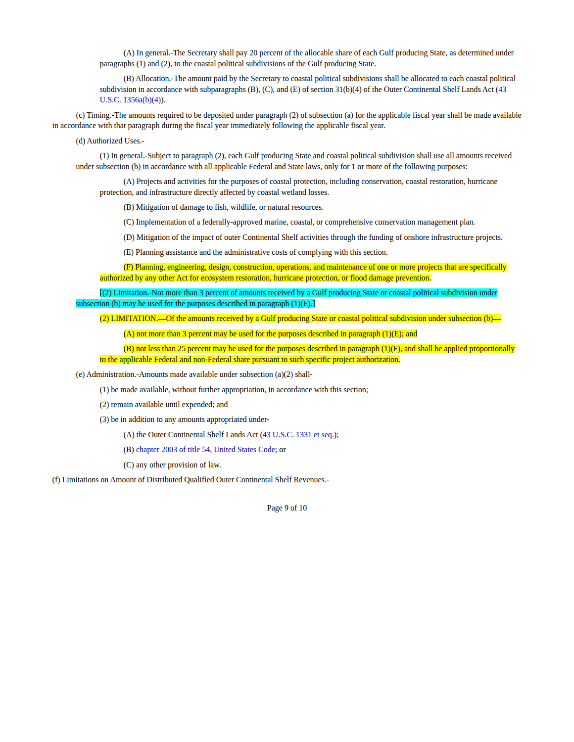(A) In general.-The Secretary shall pay 20 percent of the allocable share of each Gulf producing State, as determined under paragraphs (1) and (2), to the coastal political subdivisions of the Gulf producing State.
(B) Allocation.-The amount paid by the Secretary to coastal political subdivisions shall be allocated to each coastal political subdivision in accordance with subparagraphs (B), (C), and (E) of section 31(b)(4) of the Outer Continental Shelf Lands Act (43 U.S.C. 1356a(b)(4)).
(c) Timing.-The amounts required to be deposited under paragraph (2) of subsection (a) for the applicable fiscal year shall be made available in accordance with that paragraph during the fiscal year immediately following the applicable fiscal year.
(d) Authorized Uses.-
(1) In general.-Subject to paragraph (2), each Gulf producing State and coastal political subdivision shall use all amounts received under subsection (b) in accordance with all applicable Federal and State laws, only for 1 or more of the following purposes:
(A) Projects and activities for the purposes of coastal protection, including conservation, coastal restoration, hurricane protection, and infrastructure directly affected by coastal wetland losses.
(B) Mitigation of damage to fish, wildlife, or natural resources.
(C) Implementation of a federally-approved marine, coastal, or comprehensive conservation management plan.
(D) Mitigation of the impact of outer Continental Shelf activities through the funding of onshore infrastructure projects.
(E) Planning assistance and the administrative costs of complying with this section.
(F) Planning, engineering, design, construction, operations, and maintenance of one or more projects that are specifically authorized by any other Act for ecosystem restoration, hurricane protection, or flood damage prevention.
[(2) Limitation.-Not more than 3 percent of amounts received by a Gulf producing State or coastal political subdivision under subsection (b) may be used for the purposes described in paragraph (1)(E).]
(2) LIMITATION.—Of the amounts received by a Gulf producing State or coastal political subdivision under subsection (b)—
(A) not more than 3 percent may be used for the purposes described in paragraph (1)(E); and
(B) not less than 25 percent may be used for the purposes described in paragraph (1)(F), and shall be applied proportionally to the applicable Federal and non-Federal share pursuant to such specific project authorization.
(e) Administration.-Amounts made available under subsection (a)(2) shall-
(1) be made available, without further appropriation, in accordance with this section;
(2) remain available until expended; and
(3) be in addition to any amounts appropriated under-
(A) the Outer Continental Shelf Lands Act (43 U.S.C. 1331 et seq.);
(B) chapter 2003 of title 54, United States Code; or
(C) any other provision of law.
(f) Limitations on Amount of Distributed Qualified Outer Continental Shelf Revenues.-
Page 9 of 10